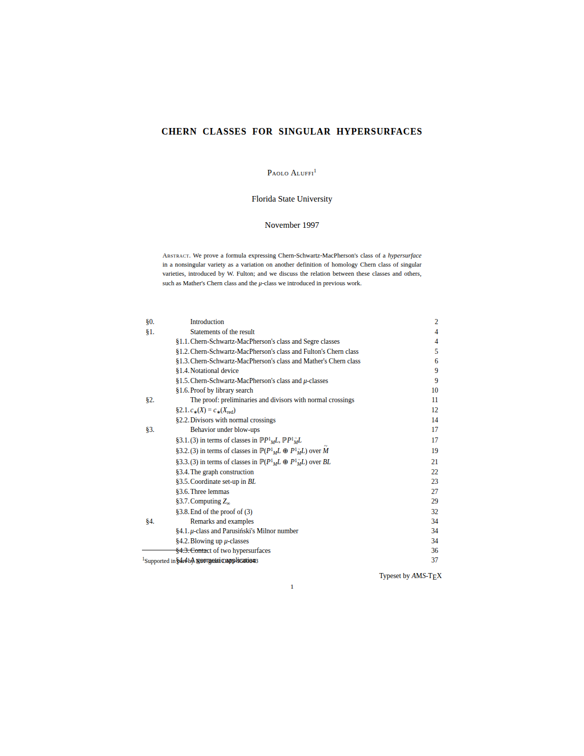CHERN CLASSES FOR SINGULAR HYPERSURFACES
Paolo Aluffi1
Florida State University
November 1997
Abstract. We prove a formula expressing Chern-Schwartz-MacPherson's class of a hypersurface in a nonsingular variety as a variation on another definition of homology Chern class of singular varieties, introduced by W. Fulton; and we discuss the relation between these classes and others, such as Mather's Chern class and the μ-class we introduced in previous work.
| §0. | | Introduction | 2 |
| §1. | | Statements of the result | 4 |
| | §1.1. | Chern-Schwartz-MacPherson's class and Segre classes | 4 |
| | §1.2. | Chern-Schwartz-MacPherson's class and Fulton's Chern class | 5 |
| | §1.3. | Chern-Schwartz-MacPherson's class and Mather's Chern class | 6 |
| | §1.4. | Notational device | 9 |
| | §1.5. | Chern-Schwartz-MacPherson's class and μ -classes | 9 |
| | §1.6. | Proof by library search | 10 |
| §2. | | The proof: preliminaries and divisors with normal crossings | 11 |
| | §2.1. | c ∗ ( X ) = c ∗ ( X red ) | 12 |
| | §2.2. | Divisors with normal crossings | 14 |
| §3. | | Behavior under blow-ups | 17 |
| | §3.1. | (3) in terms of classes in ℙ P 1 M L , ℙ P 1 ~ M L | 17 |
| | §3.2. | (3) in terms of classes in ℙ( P 1 M L ⊕ P 1 ~ M L ) over ~ M | 19 |
| | §3.3. | (3) in terms of classes in ℙ( P 1 M L ⊕ P 1 ~ M L ) over BL | 21 |
| | §3.4. | The graph construction | 22 |
| | §3.5. | Coordinate set-up in BL | 23 |
| | §3.6. | Three lemmas | 27 |
| | §3.7. | Computing Z ∞ | 29 |
| | §3.8. | End of the proof of (3) | 32 |
| §4. | | Remarks and examples | 34 |
| | §4.1. | μ -class and Parusiński's Milnor number | 34 |
| | §4.2. | Blowing up μ -classes | 34 |
| | §4.3. | Contact of two hypersurfaces | 36 |
| | §4.4. | A geometric application | 37 |
1Supported in part by NSF grant DMS-9500843
Typeset by AMS-TEX
1